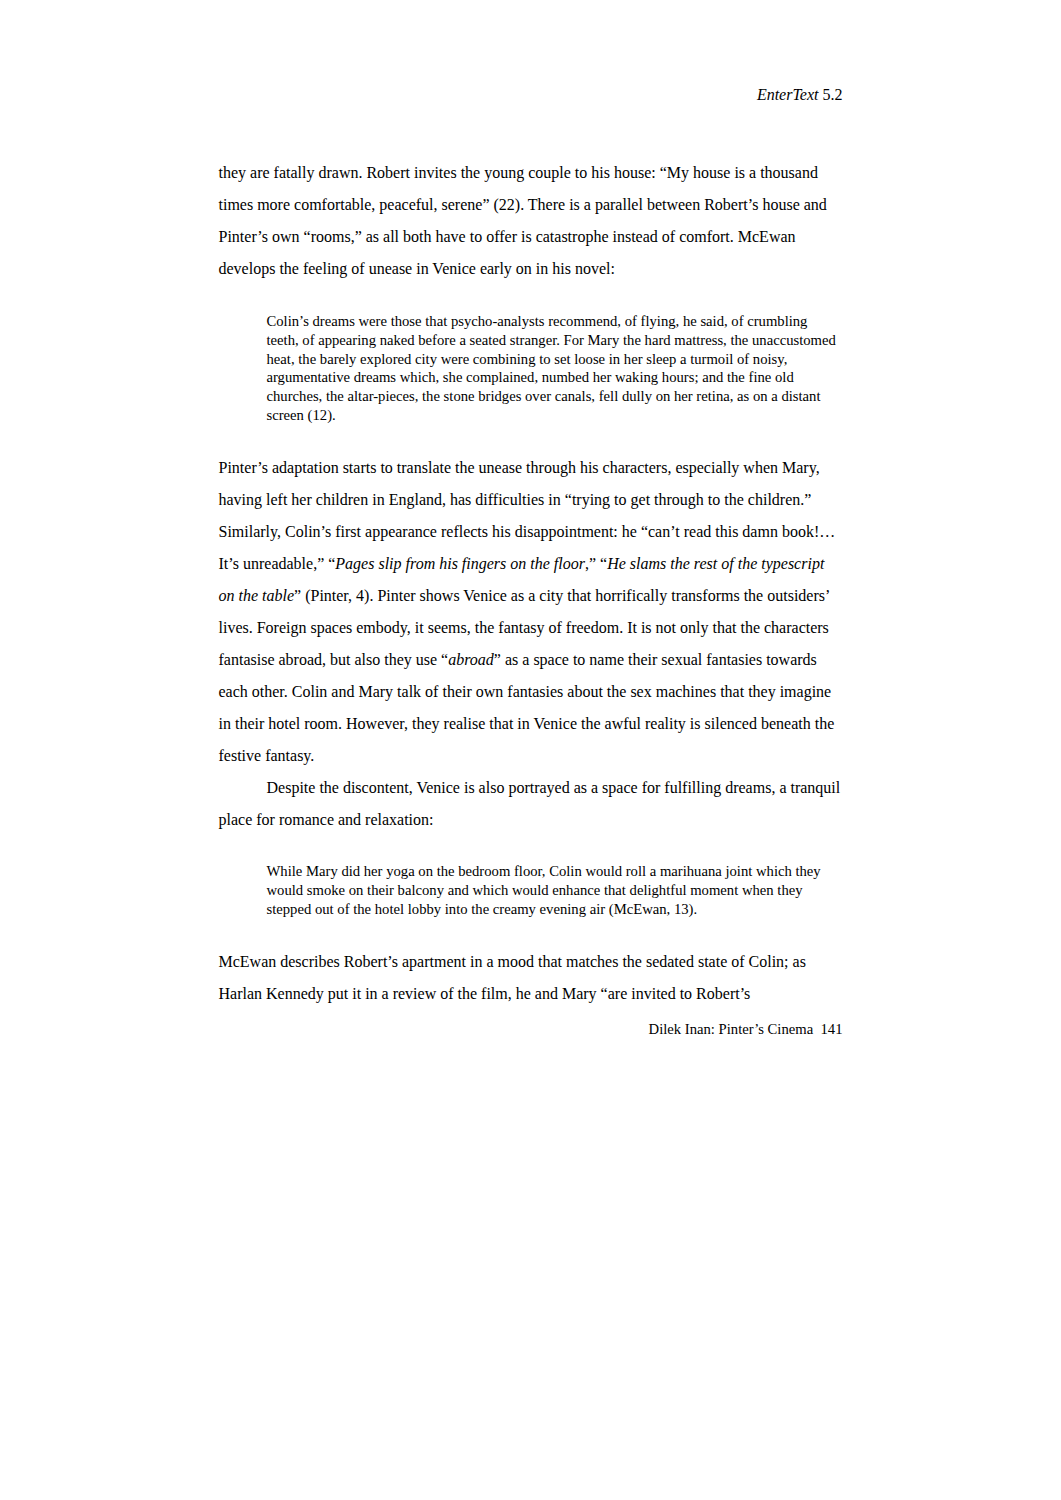EnterText 5.2
they are fatally drawn. Robert invites the young couple to his house: “My house is a thousand times more comfortable, peaceful, serene” (22). There is a parallel between Robert’s house and Pinter’s own “rooms,” as all both have to offer is catastrophe instead of comfort. McEwan develops the feeling of unease in Venice early on in his novel:
Colin’s dreams were those that psycho-analysts recommend, of flying, he said, of crumbling teeth, of appearing naked before a seated stranger. For Mary the hard mattress, the unaccustomed heat, the barely explored city were combining to set loose in her sleep a turmoil of noisy, argumentative dreams which, she complained, numbed her waking hours; and the fine old churches, the altar-pieces, the stone bridges over canals, fell dully on her retina, as on a distant screen (12).
Pinter’s adaptation starts to translate the unease through his characters, especially when Mary, having left her children in England, has difficulties in “trying to get through to the children.” Similarly, Colin’s first appearance reflects his disappointment: he “can’t read this damn book!… It’s unreadable,” “Pages slip from his fingers on the floor,” “He slams the rest of the typescript on the table” (Pinter, 4). Pinter shows Venice as a city that horrifically transforms the outsiders’ lives. Foreign spaces embody, it seems, the fantasy of freedom. It is not only that the characters fantasise abroad, but also they use “abroad” as a space to name their sexual fantasies towards each other. Colin and Mary talk of their own fantasies about the sex machines that they imagine in their hotel room. However, they realise that in Venice the awful reality is silenced beneath the festive fantasy.
Despite the discontent, Venice is also portrayed as a space for fulfilling dreams, a tranquil place for romance and relaxation:
While Mary did her yoga on the bedroom floor, Colin would roll a marihuana joint which they would smoke on their balcony and which would enhance that delightful moment when they stepped out of the hotel lobby into the creamy evening air (McEwan, 13).
McEwan describes Robert’s apartment in a mood that matches the sedated state of Colin; as Harlan Kennedy put it in a review of the film, he and Mary “are invited to Robert’s
Dilek Inan: Pinter’s Cinema 141